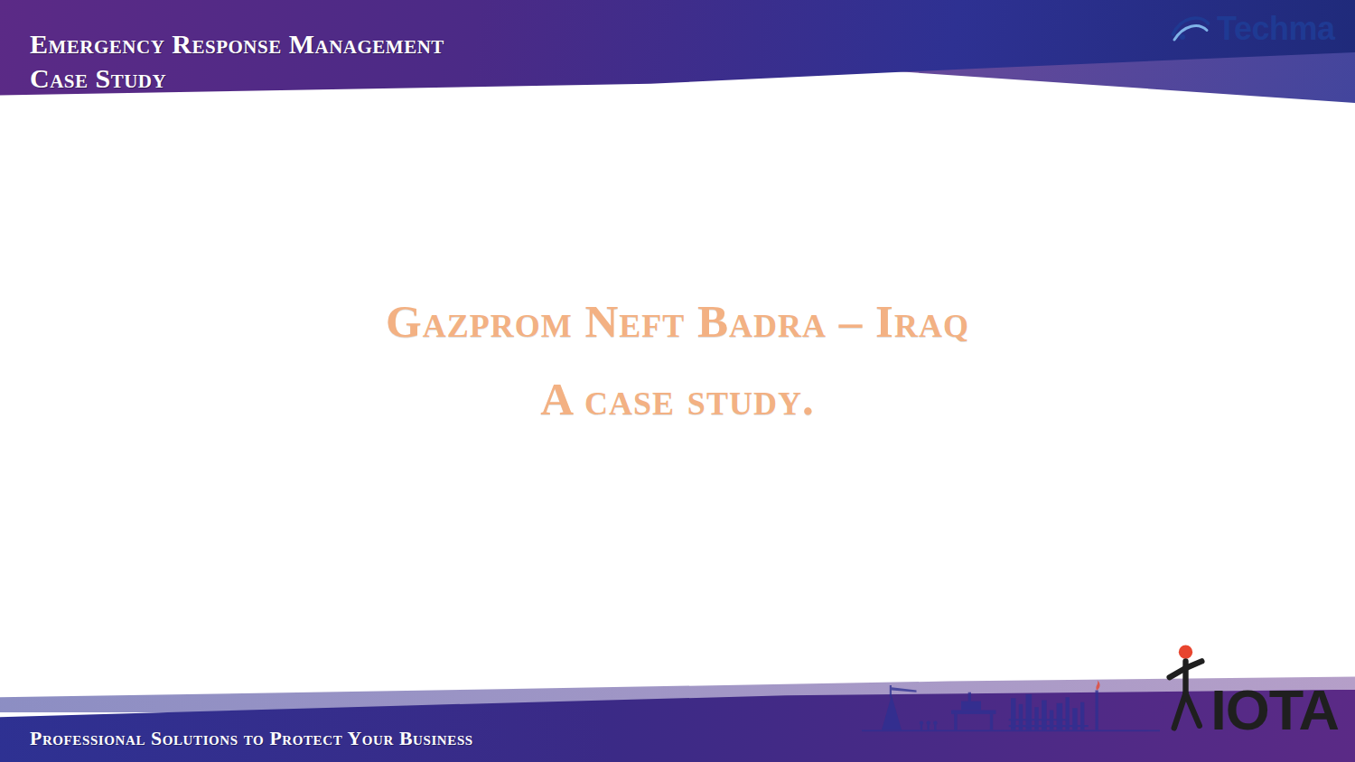Emergency Response Management
Case Study
Techma
Gazprom Neft Badra – Iraq
A case study.
Professional Solutions to Protect Your Business
IOTA